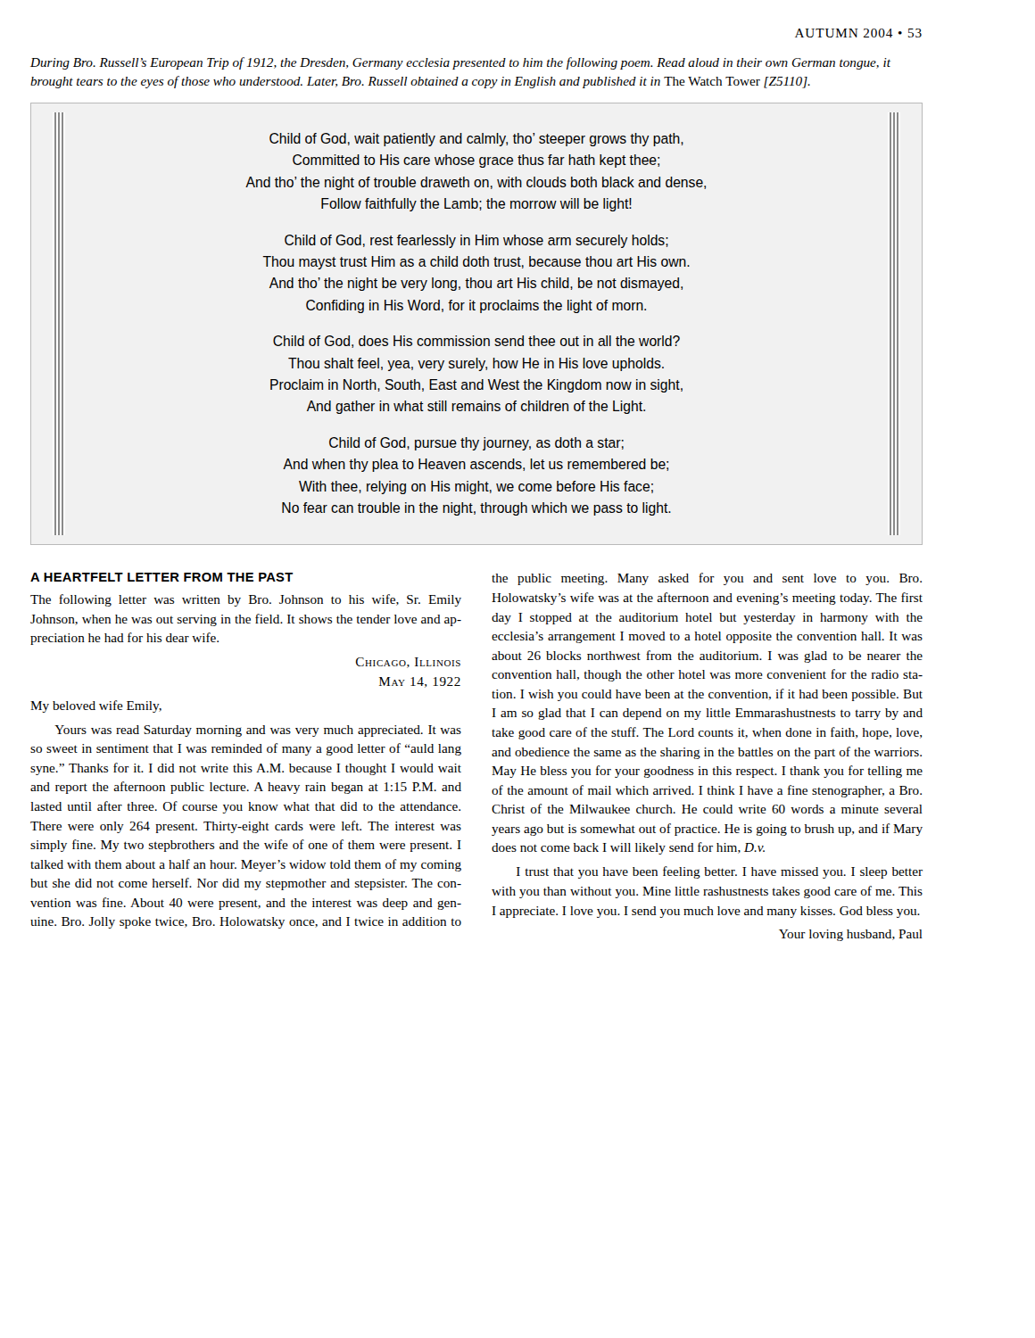AUTUMN 2004 • 53
During Bro. Russell’s European Trip of 1912, the Dresden, Germany ecclesia presented to him the following poem. Read aloud in their own German tongue, it brought tears to the eyes of those who understood. Later, Bro. Russell obtained a copy in English and published it in The Watch Tower [Z5110].
Child of God, wait patiently and calmly, tho’ steeper grows thy path,
Committed to His care whose grace thus far hath kept thee;
And tho’ the night of trouble draweth on, with clouds both black and dense,
Follow faithfully the Lamb; the morrow will be light!
Child of God, rest fearlessly in Him whose arm securely holds;
Thou mayst trust Him as a child doth trust, because thou art His own.
And tho’ the night be very long, thou art His child, be not dismayed,
Confiding in His Word, for it proclaims the light of morn.
Child of God, does His commission send thee out in all the world?
Thou shalt feel, yea, very surely, how He in His love upholds.
Proclaim in North, South, East and West the Kingdom now in sight,
And gather in what still remains of children of the Light.
Child of God, pursue thy journey, as doth a star;
And when thy plea to Heaven ascends, let us remembered be;
With thee, relying on His might, we come before His face;
No fear can trouble in the night, through which we pass to light.
A HEARTFELT LETTER FROM THE PAST
The following letter was written by Bro. Johnson to his wife, Sr. Emily Johnson, when he was out serving in the field. It shows the tender love and appreciation he had for his dear wife.
Chicago, Illinois May 14, 1922
My beloved wife Emily,
Yours was read Saturday morning and was very much appreciated. It was so sweet in sentiment that I was reminded of many a good letter of “auld lang syne.” Thanks for it. I did not write this A.M. because I thought I would wait and report the afternoon public lecture. A heavy rain began at 1:15 P.M. and lasted until after three. Of course you know what that did to the attendance. There were only 264 present. Thirty-eight cards were left. The interest was simply fine. My two stepbrothers and the wife of one of them were present. I talked with them about a half an hour. Meyer’s widow told them of my coming but she did not come herself. Nor did my stepmother and stepsister. The convention was fine. About 40 were present, and the interest was deep and genuine. Bro. Jolly spoke twice, Bro. Holowatsky once, and I twice in addition to the public meeting. Many asked for you and sent love to you. Bro. Holowatsky’s wife was at the afternoon and evening’s meeting today. The first day I stopped at the auditorium hotel but yesterday in harmony with the ecclesia’s arrangement I moved to a hotel opposite the convention hall. It was about 26 blocks northwest from the auditorium. I was glad to be nearer the convention hall, though the other hotel was more convenient for the radio station. I wish you could have been at the convention, if it had been possible. But I am so glad that I can depend on my little Emmarashustnests to tarry by and take good care of the stuff. The Lord counts it, when done in faith, hope, love, and obedience the same as the sharing in the battles on the part of the warriors. May He bless you for your goodness in this respect. I thank you for telling me of the amount of mail which arrived. I think I have a fine stenographer, a Bro. Christ of the Milwaukee church. He could write 60 words a minute several years ago but is somewhat out of practice. He is going to brush up, and if Mary does not come back I will likely send for him, D.v.
I trust that you have been feeling better. I have missed you. I sleep better with you than without you. Mine little rashustnests takes good care of me. This I appreciate. I love you. I send you much love and many kisses. God bless you.
Your loving husband, Paul